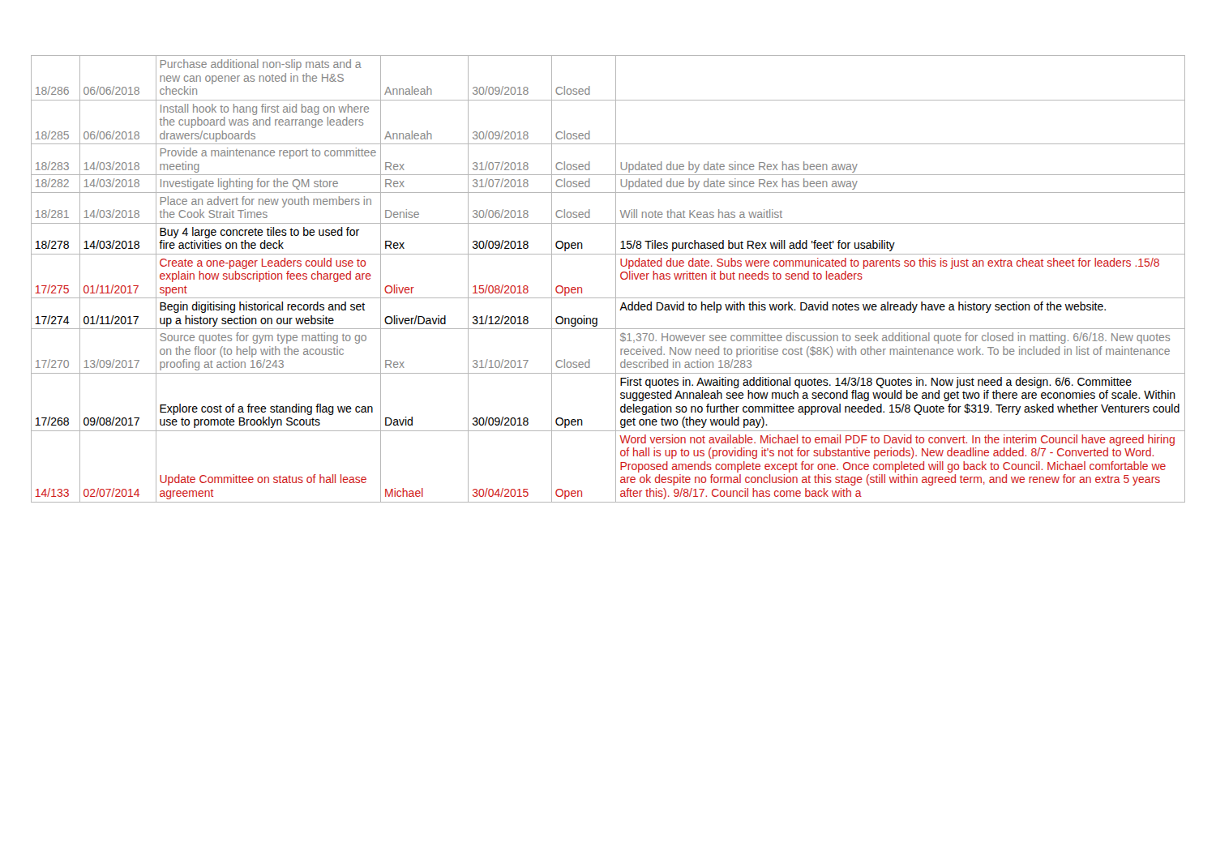| 18/286 | 06/06/2018 | Purchase additional non-slip mats and a new can opener as noted in the H&S checkin | Annaleah | 30/09/2018 | Closed | |
| 18/285 | 06/06/2018 | Install hook to hang first aid bag on where the cupboard was and rearrange leaders drawers/cupboards | Annaleah | 30/09/2018 | Closed | |
| 18/283 | 14/03/2018 | Provide a maintenance report to committee meeting | Rex | 31/07/2018 | Closed | Updated due by date since Rex has been away |
| 18/282 | 14/03/2018 | Investigate lighting for the QM store | Rex | 31/07/2018 | Closed | Updated due by date since Rex has been away |
| 18/281 | 14/03/2018 | Place an advert for new youth members in the Cook Strait Times | Denise | 30/06/2018 | Closed | Will note that Keas has a waitlist |
| 18/278 | 14/03/2018 | Buy 4 large concrete tiles to be used for fire activities on the deck | Rex | 30/09/2018 | Open | 15/8 Tiles purchased but Rex will add 'feet' for usability |
| 17/275 | 01/11/2017 | Create a one-pager Leaders could use to explain how subscription fees charged are spent | Oliver | 15/08/2018 | Open | Updated due date. Subs were communicated to parents so this is just an extra cheat sheet for leaders .15/8 Oliver has written it but needs to send to leaders |
| 17/274 | 01/11/2017 | Begin digitising historical records and set up a history section on our website | Oliver/David | 31/12/2018 | Ongoing | Added David to help with this work. David notes we already have a history section of the website. |
| 17/270 | 13/09/2017 | Source quotes for gym type matting to go on the floor (to help with the acoustic proofing at action 16/243 | Rex | 31/10/2017 | Closed | $1,370. However see committee discussion to seek additional quote for closed in matting. 6/6/18. New quotes received. Now need to prioritise cost ($8K) with other maintenance work. To be included in list of maintenance described in action 18/283 |
| 17/268 | 09/08/2017 | Explore cost of a free standing flag we can use to promote Brooklyn Scouts | David | 30/09/2018 | Open | First quotes in. Awaiting additional quotes. 14/3/18 Quotes in. Now just need a design. 6/6. Committee suggested Annaleah see how much a second flag would be and get two if there are economies of scale. Within delegation so no further committee approval needed. 15/8 Quote for $319. Terry asked whether Venturers could get one two (they would pay). |
| 14/133 | 02/07/2014 | Update Committee on status of hall lease agreement | Michael | 30/04/2015 | Open | Word version not available. Michael to email PDF to David to convert. In the interim Council have agreed hiring of hall is up to us (providing it's not for substantive periods). New deadline added. 8/7 - Converted to Word. Proposed amends complete except for one. Once completed will go back to Council. Michael comfortable we are ok despite no formal conclusion at this stage (still within agreed term, and we renew for an extra 5 years after this). 9/8/17. Council has come back with a |